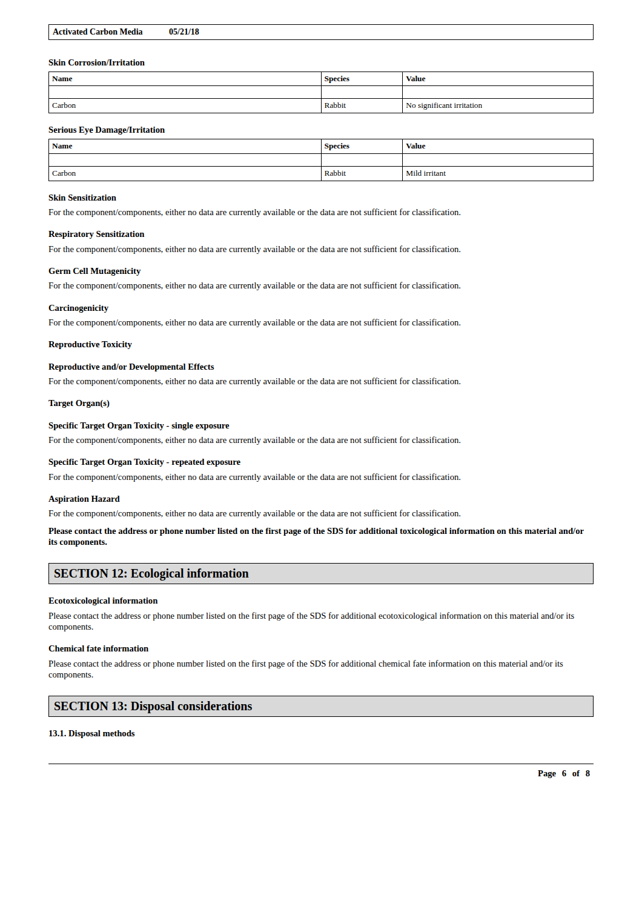Activated Carbon Media 05/21/18
Skin Corrosion/Irritation
| Name | Species | Value |
| --- | --- | --- |
| Carbon | Rabbit | No significant irritation |
Serious Eye Damage/Irritation
| Name | Species | Value |
| --- | --- | --- |
| Carbon | Rabbit | Mild irritant |
Skin Sensitization
For the component/components, either no data are currently available or the data are not sufficient for classification.
Respiratory Sensitization
For the component/components, either no data are currently available or the data are not sufficient for classification.
Germ Cell Mutagenicity
For the component/components, either no data are currently available or the data are not sufficient for classification.
Carcinogenicity
For the component/components, either no data are currently available or the data are not sufficient for classification.
Reproductive Toxicity
Reproductive and/or Developmental Effects
For the component/components, either no data are currently available or the data are not sufficient for classification.
Target Organ(s)
Specific Target Organ Toxicity - single exposure
For the component/components, either no data are currently available or the data are not sufficient for classification.
Specific Target Organ Toxicity - repeated exposure
For the component/components, either no data are currently available or the data are not sufficient for classification.
Aspiration Hazard
For the component/components, either no data are currently available or the data are not sufficient for classification.
Please contact the address or phone number listed on the first page of the SDS for additional toxicological information on this material and/or its components.
SECTION 12: Ecological information
Ecotoxicological information
Please contact the address or phone number listed on the first page of the SDS for additional ecotoxicological information on this material and/or its components.
Chemical fate information
Please contact the address or phone number listed on the first page of the SDS for additional chemical fate information on this material and/or its components.
SECTION 13: Disposal considerations
13.1. Disposal methods
Page 6 of 8